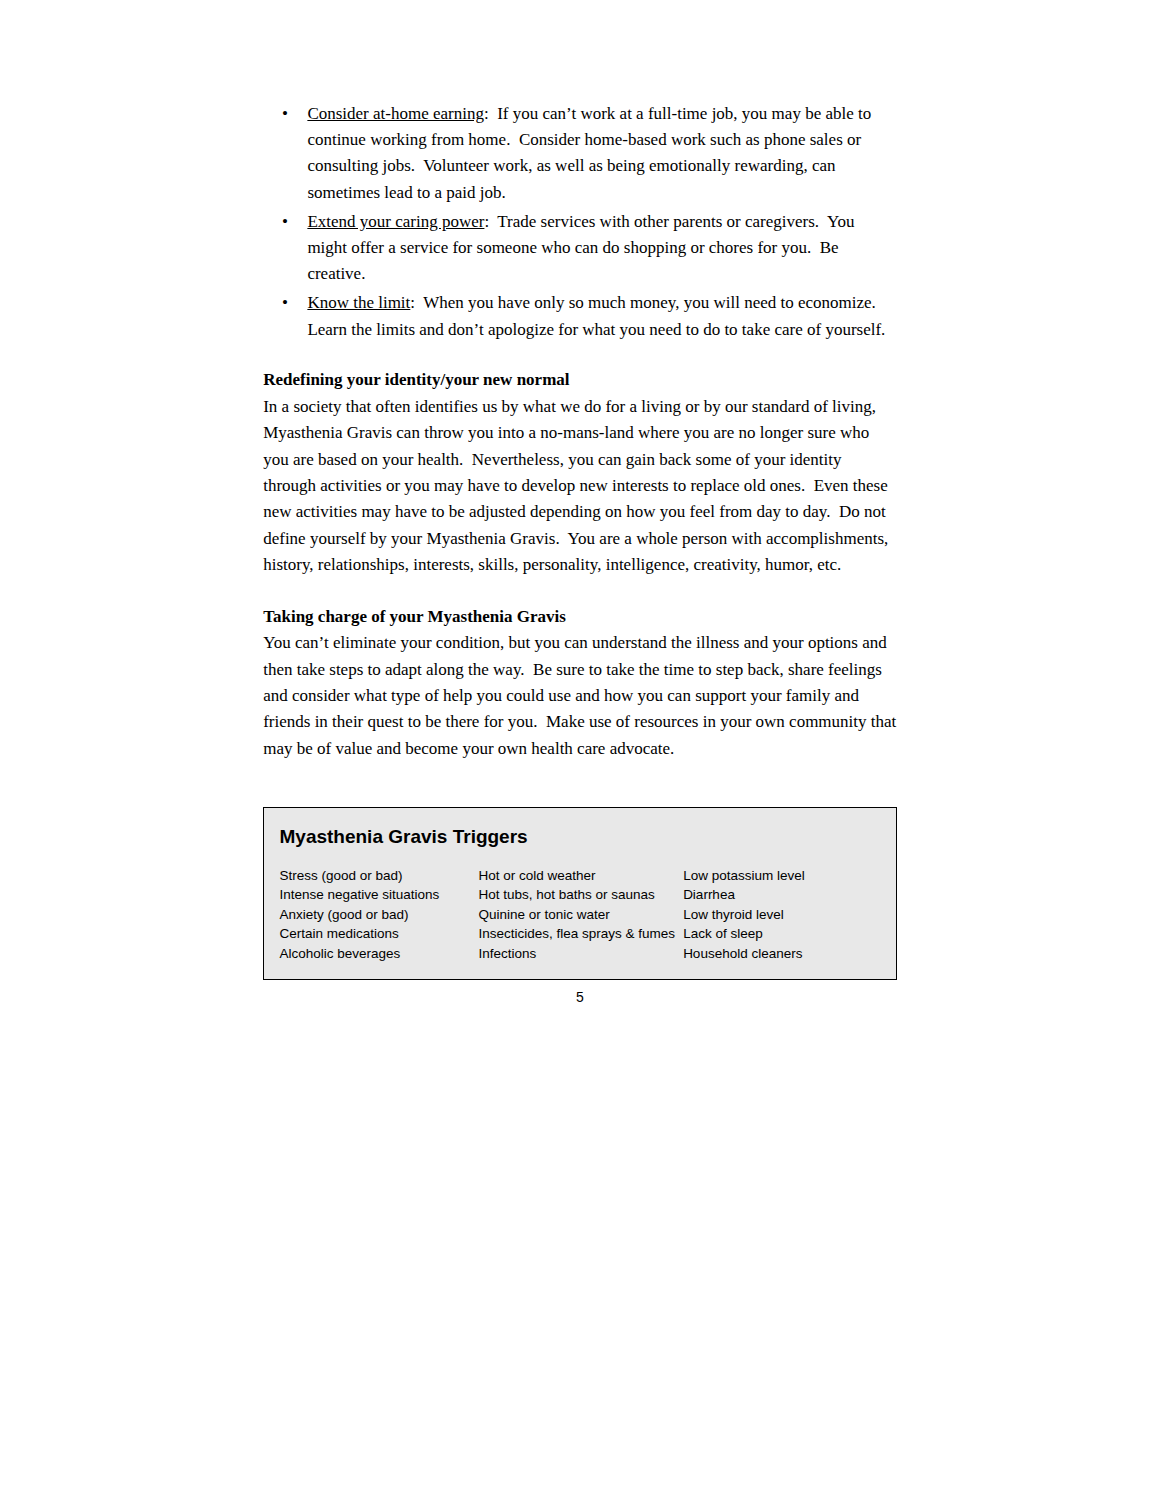Consider at-home earning: If you can’t work at a full-time job, you may be able to continue working from home. Consider home-based work such as phone sales or consulting jobs. Volunteer work, as well as being emotionally rewarding, can sometimes lead to a paid job.
Extend your caring power: Trade services with other parents or caregivers. You might offer a service for someone who can do shopping or chores for you. Be creative.
Know the limit: When you have only so much money, you will need to economize. Learn the limits and don’t apologize for what you need to do to take care of yourself.
Redefining your identity/your new normal
In a society that often identifies us by what we do for a living or by our standard of living, Myasthenia Gravis can throw you into a no-mans-land where you are no longer sure who you are based on your health. Nevertheless, you can gain back some of your identity through activities or you may have to develop new interests to replace old ones. Even these new activities may have to be adjusted depending on how you feel from day to day. Do not define yourself by your Myasthenia Gravis. You are a whole person with accomplishments, history, relationships, interests, skills, personality, intelligence, creativity, humor, etc.
Taking charge of your Myasthenia Gravis
You can’t eliminate your condition, but you can understand the illness and your options and then take steps to adapt along the way. Be sure to take the time to step back, share feelings and consider what type of help you could use and how you can support your family and friends in their quest to be there for you. Make use of resources in your own community that may be of value and become your own health care advocate.
Myasthenia Gravis Triggers
| Stress (good or bad) | Hot or cold weather | Low potassium level |
| Intense negative situations | Hot tubs, hot baths or saunas | Diarrhea |
| Anxiety (good or bad) | Quinine or tonic water | Low thyroid level |
| Certain medications | Insecticides, flea sprays & fumes | Lack of sleep |
| Alcoholic beverages | Infections | Household cleaners |
5